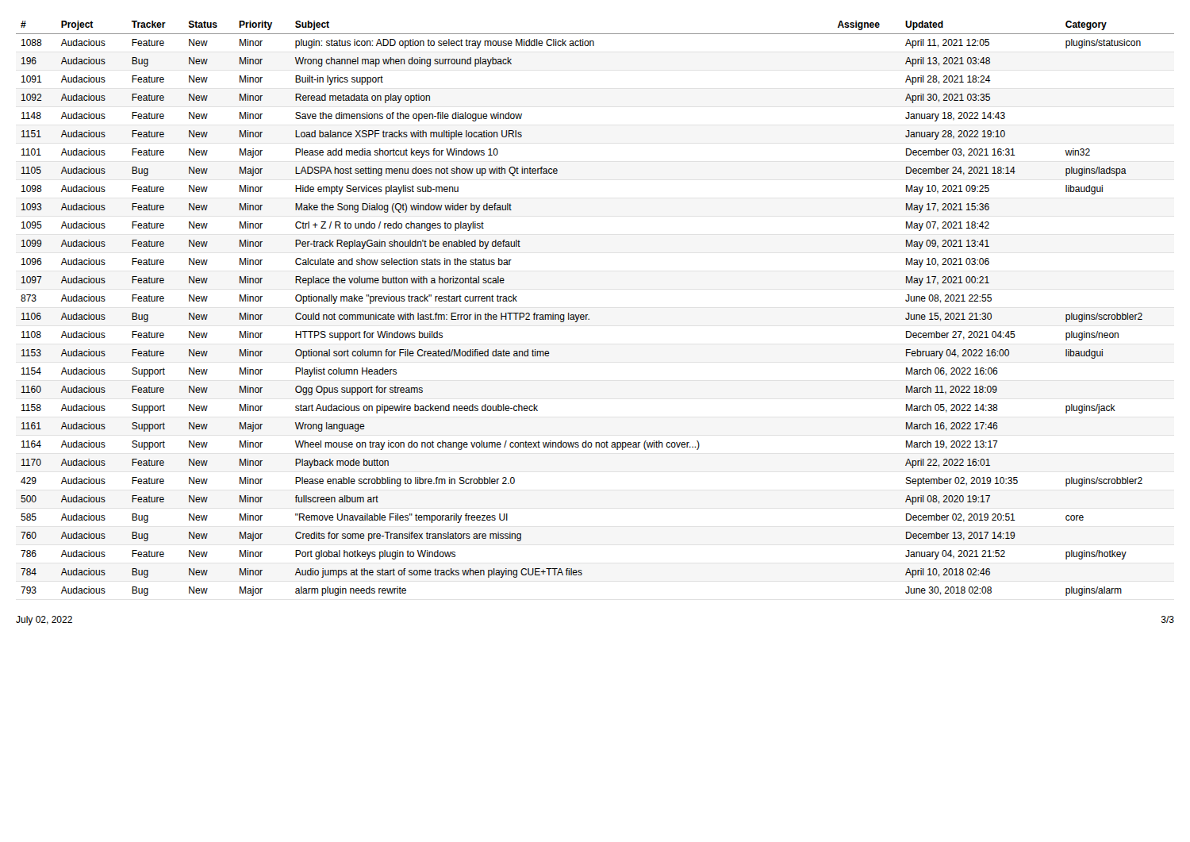| # | Project | Tracker | Status | Priority | Subject | Assignee | Updated | Category |
| --- | --- | --- | --- | --- | --- | --- | --- | --- |
| 1088 | Audacious | Feature | New | Minor | plugin: status icon: ADD option to select tray mouse Middle Click action | | April 11, 2021 12:05 | plugins/statusicon |
| 196 | Audacious | Bug | New | Minor | Wrong channel map when doing surround playback | | April 13, 2021 03:48 | |
| 1091 | Audacious | Feature | New | Minor | Built-in lyrics support | | April 28, 2021 18:24 | |
| 1092 | Audacious | Feature | New | Minor | Reread metadata on play option | | April 30, 2021 03:35 | |
| 1148 | Audacious | Feature | New | Minor | Save the dimensions of the open-file dialogue window | | January 18, 2022 14:43 | |
| 1151 | Audacious | Feature | New | Minor | Load balance XSPF tracks with multiple location URIs | | January 28, 2022 19:10 | |
| 1101 | Audacious | Feature | New | Major | Please add media shortcut keys for Windows 10 | | December 03, 2021 16:31 | win32 |
| 1105 | Audacious | Bug | New | Major | LADSPA host setting menu does not show up with Qt interface | | December 24, 2021 18:14 | plugins/ladspa |
| 1098 | Audacious | Feature | New | Minor | Hide empty Services playlist sub-menu | | May 10, 2021 09:25 | libaudgui |
| 1093 | Audacious | Feature | New | Minor | Make the Song Dialog (Qt) window wider by default | | May 17, 2021 15:36 | |
| 1095 | Audacious | Feature | New | Minor | Ctrl + Z / R to undo / redo changes to playlist | | May 07, 2021 18:42 | |
| 1099 | Audacious | Feature | New | Minor | Per-track ReplayGain shouldn't be enabled by default | | May 09, 2021 13:41 | |
| 1096 | Audacious | Feature | New | Minor | Calculate and show selection stats in the status bar | | May 10, 2021 03:06 | |
| 1097 | Audacious | Feature | New | Minor | Replace the volume button with a horizontal scale | | May 17, 2021 00:21 | |
| 873 | Audacious | Feature | New | Minor | Optionally make "previous track" restart current track | | June 08, 2021 22:55 | |
| 1106 | Audacious | Bug | New | Minor | Could not communicate with last.fm: Error in the HTTP2 framing layer. | | June 15, 2021 21:30 | plugins/scrobbler2 |
| 1108 | Audacious | Feature | New | Minor | HTTPS support for Windows builds | | December 27, 2021 04:45 | plugins/neon |
| 1153 | Audacious | Feature | New | Minor | Optional sort column for File Created/Modified date and time | | February 04, 2022 16:00 | libaudgui |
| 1154 | Audacious | Support | New | Minor | Playlist column Headers | | March 06, 2022 16:06 | |
| 1160 | Audacious | Feature | New | Minor | Ogg Opus support for streams | | March 11, 2022 18:09 | |
| 1158 | Audacious | Support | New | Minor | start Audacious on pipewire backend needs double-check | | March 05, 2022 14:38 | plugins/jack |
| 1161 | Audacious | Support | New | Major | Wrong language | | March 16, 2022 17:46 | |
| 1164 | Audacious | Support | New | Minor | Wheel mouse on tray icon do not change volume / context windows do not appear (with cover...) | | March 19, 2022 13:17 | |
| 1170 | Audacious | Feature | New | Minor | Playback mode button | | April 22, 2022 16:01 | |
| 429 | Audacious | Feature | New | Minor | Please enable scrobbling to libre.fm in Scrobbler 2.0 | | September 02, 2019 10:35 | plugins/scrobbler2 |
| 500 | Audacious | Feature | New | Minor | fullscreen album art | | April 08, 2020 19:17 | |
| 585 | Audacious | Bug | New | Minor | "Remove Unavailable Files" temporarily freezes UI | | December 02, 2019 20:51 | core |
| 760 | Audacious | Bug | New | Major | Credits for some pre-Transifex translators are missing | | December 13, 2017 14:19 | |
| 786 | Audacious | Feature | New | Minor | Port global hotkeys plugin to Windows | | January 04, 2021 21:52 | plugins/hotkey |
| 784 | Audacious | Bug | New | Minor | Audio jumps at the start of some tracks when playing CUE+TTA files | | April 10, 2018 02:46 | |
| 793 | Audacious | Bug | New | Major | alarm plugin needs rewrite | | June 30, 2018 02:08 | plugins/alarm |
July 02, 2022 3/3